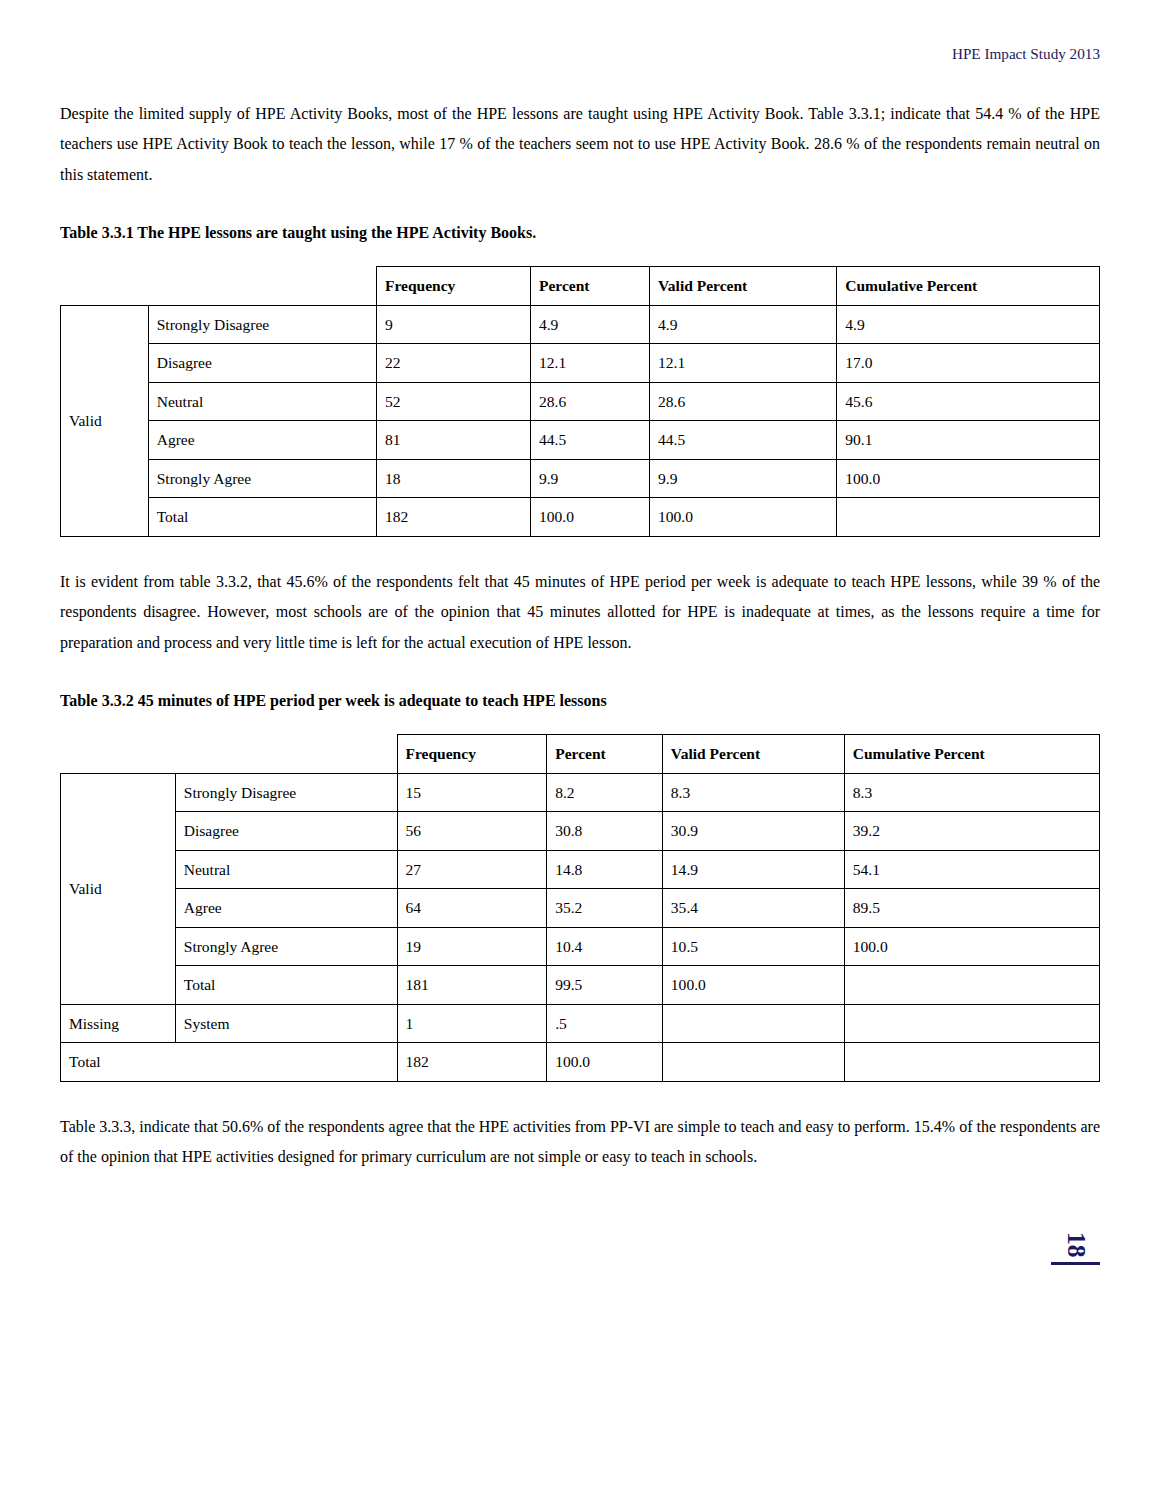HPE Impact Study 2013
Despite the limited supply of HPE Activity Books, most of the HPE lessons are taught using HPE Activity Book. Table 3.3.1; indicate that 54.4 % of the HPE teachers use HPE Activity Book to teach the lesson, while 17 % of the teachers seem not to use HPE Activity Book. 28.6 % of the respondents remain neutral on this statement.
Table 3.3.1 The HPE lessons are taught using the HPE Activity Books.
| | Frequency | Percent | Valid Percent | Cumulative Percent |
| Valid | Strongly Disagree | 9 | 4.9 | 4.9 | 4.9 |
| Disagree | 22 | 12.1 | 12.1 | 17.0 |
| Neutral | 52 | 28.6 | 28.6 | 45.6 |
| Agree | 81 | 44.5 | 44.5 | 90.1 |
| Strongly Agree | 18 | 9.9 | 9.9 | 100.0 |
| Total | 182 | 100.0 | 100.0 | |
It is evident from table 3.3.2, that 45.6% of the respondents felt that 45 minutes of HPE period per week is adequate to teach HPE lessons, while 39 % of the respondents disagree. However, most schools are of the opinion that 45 minutes allotted for HPE is inadequate at times, as the lessons require a time for preparation and process and very little time is left for the actual execution of HPE lesson.
Table 3.3.2 45 minutes of HPE period per week is adequate to teach HPE lessons
| | Frequency | Percent | Valid Percent | Cumulative Percent |
| Valid | Strongly Disagree | 15 | 8.2 | 8.3 | 8.3 |
| Disagree | 56 | 30.8 | 30.9 | 39.2 |
| Neutral | 27 | 14.8 | 14.9 | 54.1 |
| Agree | 64 | 35.2 | 35.4 | 89.5 |
| Strongly Agree | 19 | 10.4 | 10.5 | 100.0 |
| Total | 181 | 99.5 | 100.0 | |
| Missing | System | 1 | .5 | | |
| Total | 182 | 100.0 | | |
Table 3.3.3, indicate that 50.6% of the respondents agree that the HPE activities from PP-VI are simple to teach and easy to perform. 15.4% of the respondents are of the opinion that HPE activities designed for primary curriculum are not simple or easy to teach in schools.
18